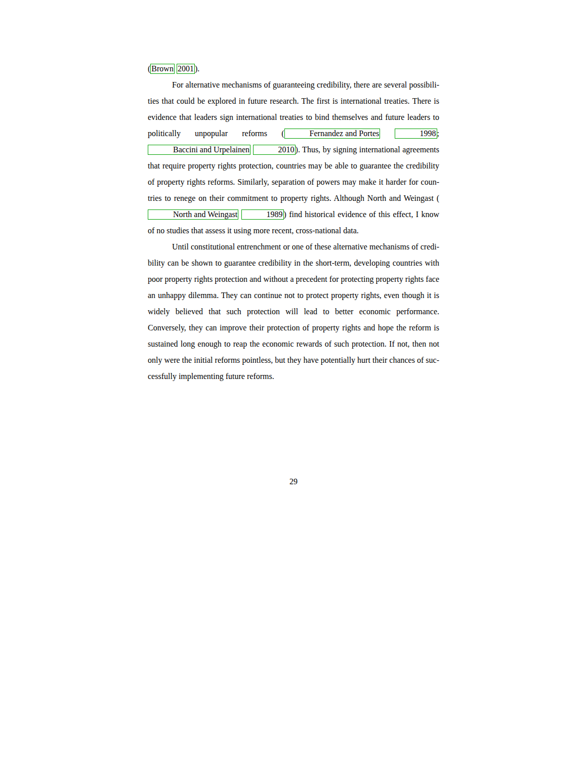(Brown 2001).
For alternative mechanisms of guaranteeing credibility, there are several possibilities that could be explored in future research. The first is international treaties. There is evidence that leaders sign international treaties to bind themselves and future leaders to politically unpopular reforms (Fernandez and Portes 1998; Baccini and Urpelainen 2010). Thus, by signing international agreements that require property rights protection, countries may be able to guarantee the credibility of property rights reforms. Similarly, separation of powers may make it harder for countries to renege on their commitment to property rights. Although North and Weingast (North and Weingast 1989) find historical evidence of this effect, I know of no studies that assess it using more recent, cross-national data.
Until constitutional entrenchment or one of these alternative mechanisms of credibility can be shown to guarantee credibility in the short-term, developing countries with poor property rights protection and without a precedent for protecting property rights face an unhappy dilemma. They can continue not to protect property rights, even though it is widely believed that such protection will lead to better economic performance. Conversely, they can improve their protection of property rights and hope the reform is sustained long enough to reap the economic rewards of such protection. If not, then not only were the initial reforms pointless, but they have potentially hurt their chances of successfully implementing future reforms.
29